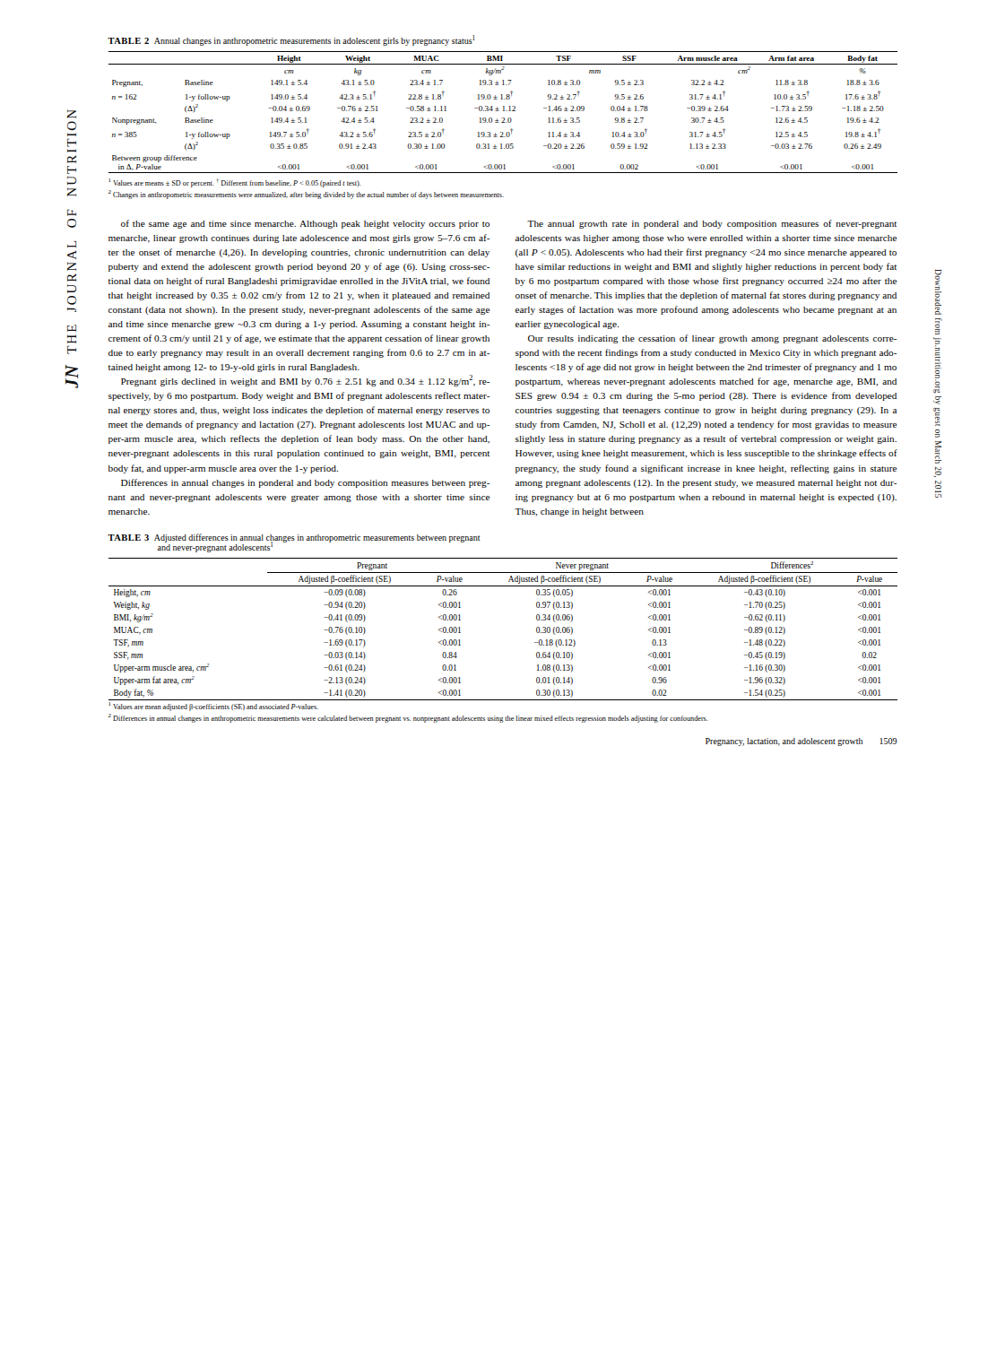JN THE JOURNAL OF NUTRITION
Downloaded from jn.nutrition.org by guest on March 20, 2015
TABLE 2 Annual changes in anthropometric measurements in adolescent girls by pregnancy status 1
| | Height | Weight | MUAC | BMI | TSF | SSF | Arm muscle area | Arm fat area | Body fat |
| --- | --- | --- | --- | --- | --- | --- | --- | --- | --- |
| | cm | kg | cm | kg/m 2 | mm | cm 2 | % |
| Pregnant, | Baseline | 149.1 ± 5.4 | 43.1 ± 5.0 | 23.4 ± 1.7 | 19.3 ± 1.7 | 10.8 ± 3.0 | 9.5 ± 2.3 | 32.2 ± 4.2 | 11.8 ± 3.8 | 18.8 ± 3.6 |
| n = 162 | 1-y follow-up | 149.0 ± 5.4 | 42.3 ± 5.1 † | 22.8 ± 1.8 † | 19.0 ± 1.8 † | 9.2 ± 2.7 † | 9.5 ± 2.6 | 31.7 ± 4.1 † | 10.0 ± 3.5 † | 17.6 ± 3.8 † |
| | (Δ) 2 | −0.04 ± 0.69 | −0.76 ± 2.51 | −0.58 ± 1.11 | −0.34 ± 1.12 | −1.46 ± 2.09 | 0.04 ± 1.78 | −0.39 ± 2.64 | −1.73 ± 2.59 | −1.18 ± 2.50 |
| Nonpregnant, | Baseline | 149.4 ± 5.1 | 42.4 ± 5.4 | 23.2 ± 2.0 | 19.0 ± 2.0 | 11.6 ± 3.5 | 9.8 ± 2.7 | 30.7 ± 4.5 | 12.6 ± 4.5 | 19.6 ± 4.2 |
| n = 385 | 1-y follow-up | 149.7 ± 5.0 † | 43.2 ± 5.6 † | 23.5 ± 2.0 † | 19.3 ± 2.0 † | 11.4 ± 3.4 | 10.4 ± 3.0 † | 31.7 ± 4.5 † | 12.5 ± 4.5 | 19.8 ± 4.1 † |
| | (Δ) 2 | 0.35 ± 0.85 | 0.91 ± 2.43 | 0.30 ± 1.00 | 0.31 ± 1.05 | −0.20 ± 2.26 | 0.59 ± 1.92 | 1.13 ± 2.33 | −0.03 ± 2.76 | 0.26 ± 2.49 |
| Between group difference in Δ, P -value | <0.001 | <0.001 | <0.001 | <0.001 | <0.001 | 0.002 | <0.001 | <0.001 | <0.001 |
1 Values are means ± SD or percent. † Different from baseline, P < 0.05 (paired t test).
2 Changes in anthropometric measurements were annualized, after being divided by the actual number of days between measurements.
of the same age and time since menarche. Although peak height velocity occurs prior to menarche, linear growth continues during late adolescence and most girls grow 5–7.6 cm after the onset of menarche (4,26). In developing countries, chronic undernutrition can delay puberty and extend the adolescent growth period beyond 20 y of age (6). Using cross-sectional data on height of rural Bangladeshi primigravidae enrolled in the JiVitA trial, we found that height increased by 0.35 ± 0.02 cm/y from 12 to 21 y, when it plateaued and remained constant (data not shown). In the present study, never-pregnant adolescents of the same age and time since menarche grew ~0.3 cm during a 1-y period. Assuming a constant height increment of 0.3 cm/y until 21 y of age, we estimate that the apparent cessation of linear growth due to early pregnancy may result in an overall decrement ranging from 0.6 to 2.7 cm in attained height among 12- to 19-y-old girls in rural Bangladesh.
Pregnant girls declined in weight and BMI by 0.76 ± 2.51 kg and 0.34 ± 1.12 kg/m2, respectively, by 6 mo postpartum. Body weight and BMI of pregnant adolescents reflect maternal energy stores and, thus, weight loss indicates the depletion of maternal energy reserves to meet the demands of pregnancy and lactation (27). Pregnant adolescents lost MUAC and upper-arm muscle area, which reflects the depletion of lean body mass. On the other hand, never-pregnant adolescents in this rural population continued to gain weight, BMI, percent body fat, and upper-arm muscle area over the 1-y period.
Differences in annual changes in ponderal and body composition measures between pregnant and never-pregnant adolescents were greater among those with a shorter time since menarche.
The annual growth rate in ponderal and body composition measures of never-pregnant adolescents was higher among those who were enrolled within a shorter time since menarche (all P < 0.05). Adolescents who had their first pregnancy <24 mo since menarche appeared to have similar reductions in weight and BMI and slightly higher reductions in percent body fat by 6 mo postpartum compared with those whose first pregnancy occurred ≥24 mo after the onset of menarche. This implies that the depletion of maternal fat stores during pregnancy and early stages of lactation was more profound among adolescents who became pregnant at an earlier gynecological age.
Our results indicating the cessation of linear growth among pregnant adolescents correspond with the recent findings from a study conducted in Mexico City in which pregnant adolescents <18 y of age did not grow in height between the 2nd trimester of pregnancy and 1 mo postpartum, whereas never-pregnant adolescents matched for age, menarche age, BMI, and SES grew 0.94 ± 0.3 cm during the 5-mo period (28). There is evidence from developed countries suggesting that teenagers continue to grow in height during pregnancy (29). In a study from Camden, NJ, Scholl et al. (12,29) noted a tendency for most gravidas to measure slightly less in stature during pregnancy as a result of vertebral compression or weight gain. However, using knee height measurement, which is less susceptible to the shrinkage effects of pregnancy, the study found a significant increase in knee height, reflecting gains in stature among pregnant adolescents (12). In the present study, we measured maternal height not during pregnancy but at 6 mo postpartum when a rebound in maternal height is expected (10). Thus, change in height between
TABLE 3 Adjusted differences in annual changes in anthropometric measurements between pregnant
and never-pregnant adolescents1
| | Pregnant | Never pregnant | Differences 2 |
| | Adjusted β-coefficient (SE) | P -value | Adjusted β-coefficient (SE) | P -value | Adjusted β-coefficient (SE) | P -value |
| Height, cm | −0.09 (0.08) | 0.26 | 0.35 (0.05) | <0.001 | −0.43 (0.10) | <0.001 |
| Weight, kg | −0.94 (0.20) | <0.001 | 0.97 (0.13) | <0.001 | −1.70 (0.25) | <0.001 |
| BMI, kg/m 2 | −0.41 (0.09) | <0.001 | 0.34 (0.06) | <0.001 | −0.62 (0.11) | <0.001 |
| MUAC, cm | −0.76 (0.10) | <0.001 | 0.30 (0.06) | <0.001 | −0.89 (0.12) | <0.001 |
| TSF, mm | −1.69 (0.17) | <0.001 | −0.18 (0.12) | 0.13 | −1.48 (0.22) | <0.001 |
| SSF, mm | −0.03 (0.14) | 0.84 | 0.64 (0.10) | <0.001 | −0.45 (0.19) | 0.02 |
| Upper-arm muscle area, cm 2 | −0.61 (0.24) | 0.01 | 1.08 (0.13) | <0.001 | −1.16 (0.30) | <0.001 |
| Upper-arm fat area, cm 2 | −2.13 (0.24) | <0.001 | 0.01 (0.14) | 0.96 | −1.96 (0.32) | <0.001 |
| Body fat, % | −1.41 (0.20) | <0.001 | 0.30 (0.13) | 0.02 | −1.54 (0.25) | <0.001 |
1 Values are mean adjusted β-coefficients (SE) and associated P-values.
2 Differences in annual changes in anthropometric measurements were calculated between pregnant vs. nonpregnant adolescents using the linear mixed effects regression models adjusting for confounders.
Pregnancy, lactation, and adolescent growth1509